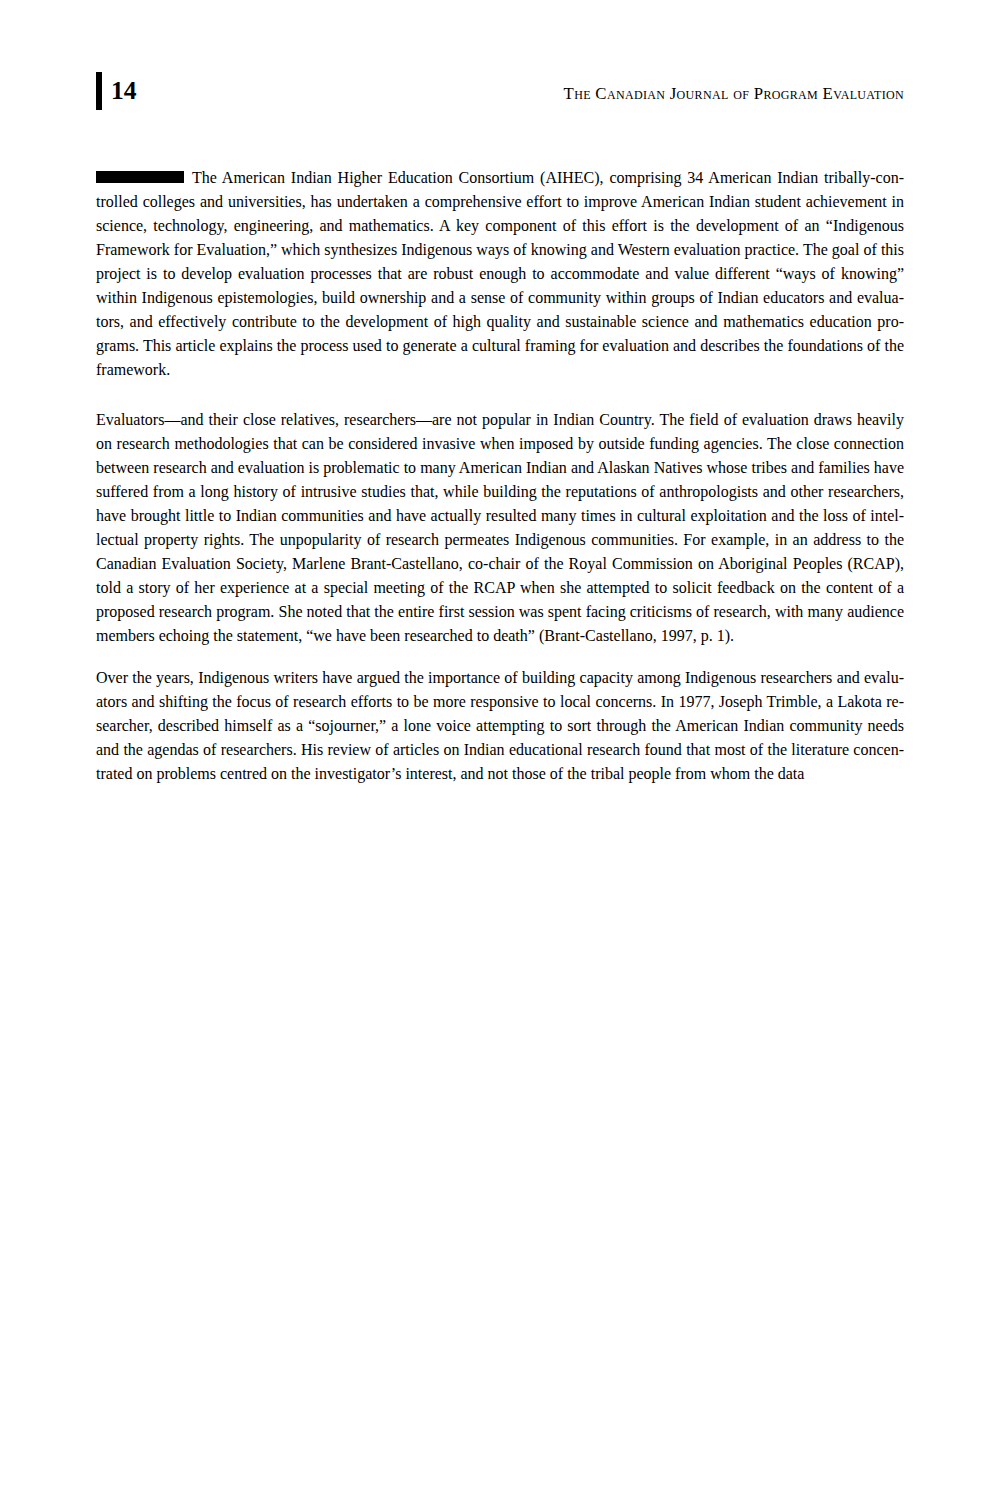14
The Canadian Journal of Program Evaluation
The American Indian Higher Education Consortium (AIHEC), comprising 34 American Indian tribally-controlled colleges and universities, has undertaken a comprehensive effort to improve American Indian student achievement in science, technology, engineering, and mathematics. A key component of this effort is the development of an “Indigenous Framework for Evaluation,” which synthesizes Indigenous ways of knowing and Western evaluation practice. The goal of this project is to develop evaluation processes that are robust enough to accommodate and value different “ways of knowing” within Indigenous epistemologies, build ownership and a sense of community within groups of Indian educators and evaluators, and effectively contribute to the development of high quality and sustainable science and mathematics education programs. This article explains the process used to generate a cultural framing for evaluation and describes the foundations of the framework.
Evaluators—and their close relatives, researchers—are not popular in Indian Country. The field of evaluation draws heavily on research methodologies that can be considered invasive when imposed by outside funding agencies. The close connection between research and evaluation is problematic to many American Indian and Alaskan Natives whose tribes and families have suffered from a long history of intrusive studies that, while building the reputations of anthropologists and other researchers, have brought little to Indian communities and have actually resulted many times in cultural exploitation and the loss of intellectual property rights. The unpopularity of research permeates Indigenous communities. For example, in an address to the Canadian Evaluation Society, Marlene Brant-Castellano, co-chair of the Royal Commission on Aboriginal Peoples (RCAP), told a story of her experience at a special meeting of the RCAP when she attempted to solicit feedback on the content of a proposed research program. She noted that the entire first session was spent facing criticisms of research, with many audience members echoing the statement, “we have been researched to death” (Brant-Castellano, 1997, p. 1).
Over the years, Indigenous writers have argued the importance of building capacity among Indigenous researchers and evaluators and shifting the focus of research efforts to be more responsive to local concerns. In 1977, Joseph Trimble, a Lakota researcher, described himself as a “sojourner,” a lone voice attempting to sort through the American Indian community needs and the agendas of researchers. His review of articles on Indian educational research found that most of the literature concentrated on problems centred on the investigator’s interest, and not those of the tribal people from whom the data